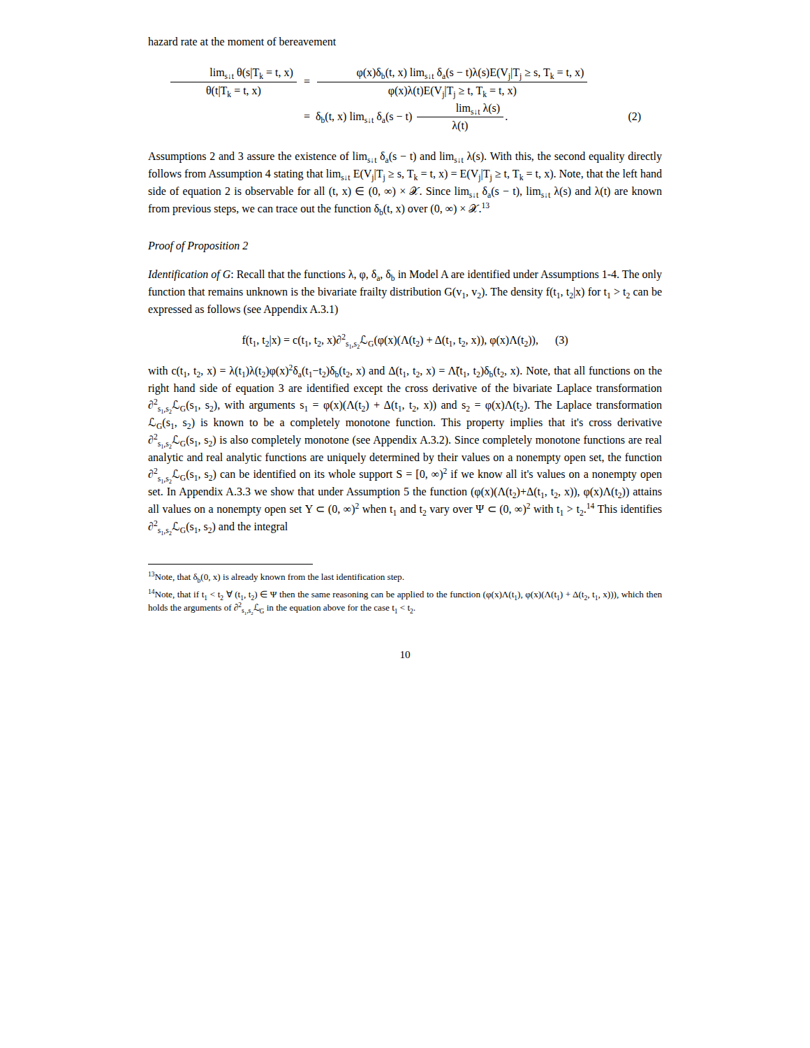hazard rate at the moment of bereavement
lims↓t θ(s|Tk = t, x) θ(t|Tk = t, x) = φ(x)δb(t, x) lims↓t δa(s − t)λ(s)E(Vj|Tj ≥ s, Tk = t, x) φ(x)λ(t)E(Vj|Tj ≥ t, Tk = t, x)
= δb(t, x) lims↓t δa(s − t) lims↓t λ(s) λ(t) . (2)
Assumptions 2 and 3 assure the existence of lims↓t δa(s − t) and lims↓t λ(s). With this, the second equality directly follows from Assumption 4 stating that lims↓t E(Vj|Tj ≥ s, Tk = t, x) = E(Vj|Tj ≥ t, Tk = t, x). Note, that the left hand side of equation 2 is observable for all (t, x) ∈ (0, ∞) × 𝒳. Since lims↓t δa(s − t), lims↓t λ(s) and λ(t) are known from previous steps, we can trace out the function δb(t, x) over (0, ∞) × 𝒳.13
Proof of Proposition 2
Identification of G: Recall that the functions λ, φ, δa, δb in Model A are identified under Assumptions 1-4. The only function that remains unknown is the bivariate frailty distribution G(v1, v2). The density f(t1, t2|x) for t1 > t2 can be expressed as follows (see Appendix A.3.1)
f(t1, t2|x) = c(t1, t2, x)∂2s1,s2ℒG(φ(x)(Λ(t2) + Δ(t1, t2, x)), φ(x)Λ(t2)), (3)
with c(t1, t2, x) = λ(t1)λ(t2)φ(x)2δa(t1−t2)δb(t2, x) and Δ(t1, t2, x) = Λ̃(t1, t2)δb(t2, x). Note, that all functions on the right hand side of equation 3 are identified except the cross derivative of the bivariate Laplace transformation ∂2s1,s2ℒG(s1, s2), with arguments s1 = φ(x)(Λ(t2) + Δ(t1, t2, x)) and s2 = φ(x)Λ(t2). The Laplace transformation ℒG(s1, s2) is known to be a completely monotone function. This property implies that it's cross derivative ∂2s1,s2ℒG(s1, s2) is also completely monotone (see Appendix A.3.2). Since completely monotone functions are real analytic and real analytic functions are uniquely determined by their values on a nonempty open set, the function ∂2s1,s2ℒG(s1, s2) can be identified on its whole support S = [0, ∞)2 if we know all it's values on a nonempty open set. In Appendix A.3.3 we show that under Assumption 5 the function (φ(x)(Λ(t2)+Δ(t1, t2, x)), φ(x)Λ(t2)) attains all values on a nonempty open set Υ ⊂ (0, ∞)2 when t1 and t2 vary over Ψ ⊂ (0, ∞)2 with t1 > t2.14 This identifies ∂2s1,s2ℒG(s1, s2) and the integral
13Note, that δb(0, x) is already known from the last identification step.
14Note, that if t1 < t2 ∀ (t1, t2) ∈ Ψ then the same reasoning can be applied to the function (φ(x)Λ(t1), φ(x)(Λ(t1) + Δ(t2, t1, x))), which then holds the arguments of ∂2s1,s2ℒG in the equation above for the case t1 < t2.
10